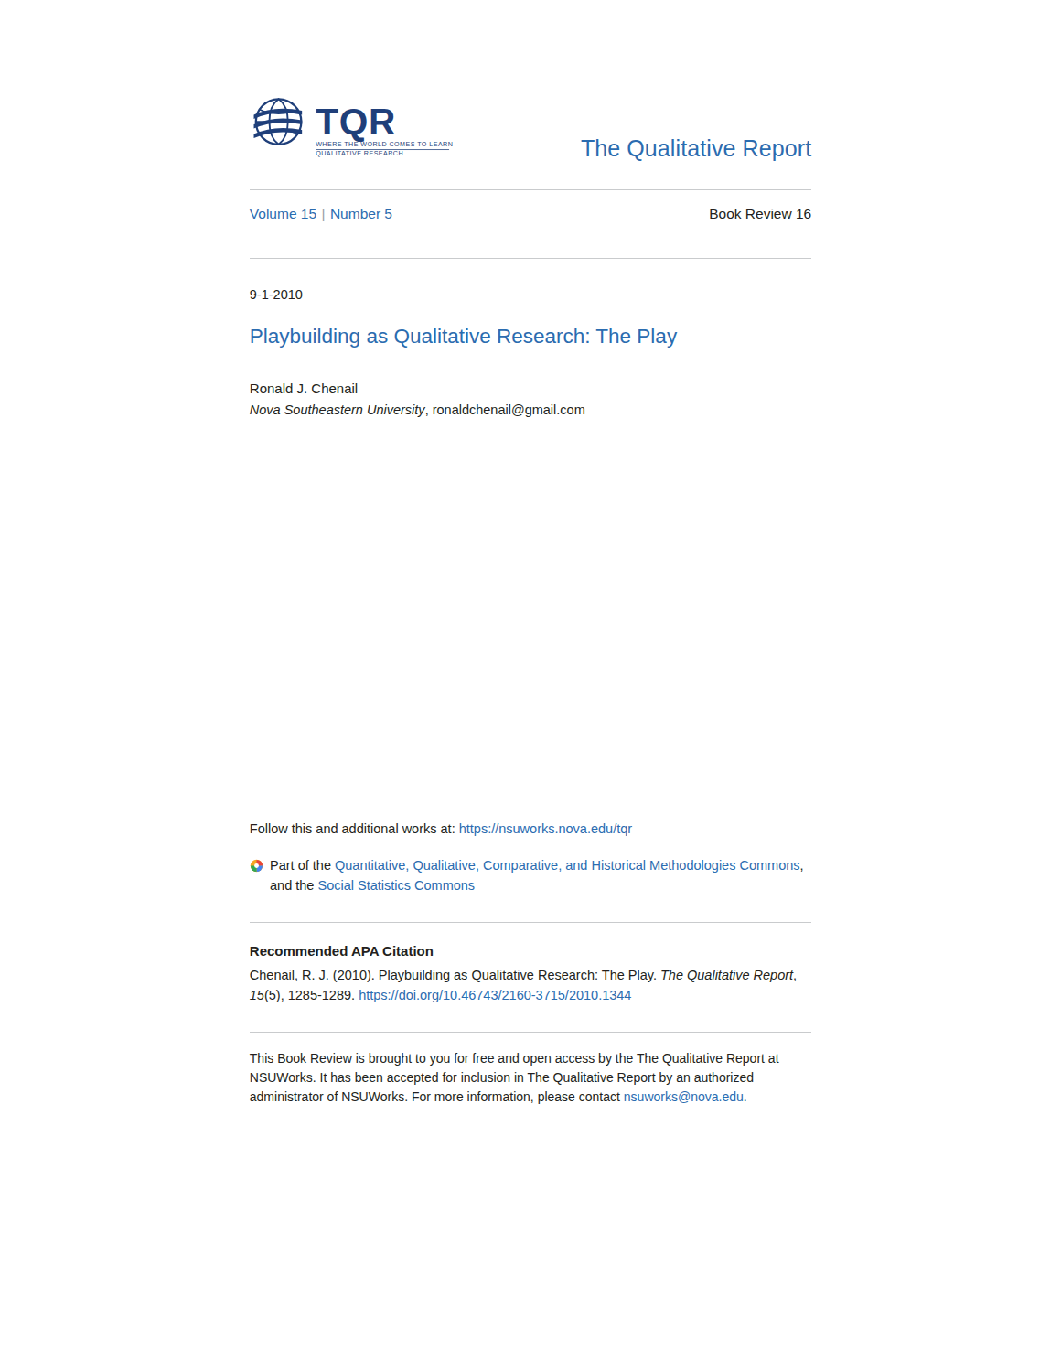TQR WHERE THE WORLD COMES TO LEARN QUALITATIVE RESEARCH
The Qualitative Report
Volume 15|Number 5
Book Review 16
9-1-2010
Playbuilding as Qualitative Research: The Play
Ronald J. Chenail
Nova Southeastern University, ronaldchenail@gmail.com
Follow this and additional works at: https://nsuworks.nova.edu/tqr
Part of the Quantitative, Qualitative, Comparative, and Historical Methodologies Commons, and the Social Statistics Commons
Recommended APA Citation
Chenail, R. J. (2010). Playbuilding as Qualitative Research: The Play. The Qualitative Report, 15(5), 1285-1289. https://doi.org/10.46743/2160-3715/2010.1344
This Book Review is brought to you for free and open access by the The Qualitative Report at NSUWorks. It has been accepted for inclusion in The Qualitative Report by an authorized administrator of NSUWorks. For more information, please contact nsuworks@nova.edu.